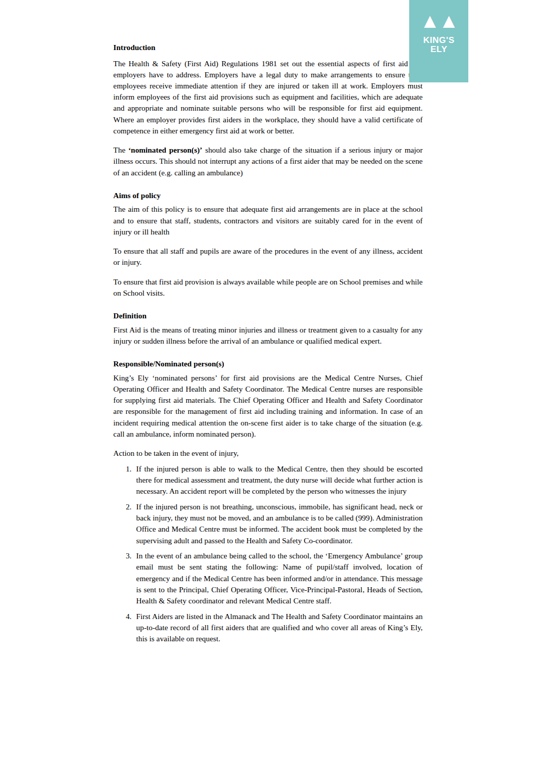▲▲
KING'S
ELY
Introduction
The Health & Safety (First Aid) Regulations 1981 set out the essential aspects of first aid that employers have to address. Employers have a legal duty to make arrangements to ensure their employees receive immediate attention if they are injured or taken ill at work. Employers must inform employees of the first aid provisions such as equipment and facilities, which are adequate and appropriate and nominate suitable persons who will be responsible for first aid equipment. Where an employer provides first aiders in the workplace, they should have a valid certificate of competence in either emergency first aid at work or better.
The ‘nominated person(s)’ should also take charge of the situation if a serious injury or major illness occurs. This should not interrupt any actions of a first aider that may be needed on the scene of an accident (e.g. calling an ambulance)
Aims of policy
The aim of this policy is to ensure that adequate first aid arrangements are in place at the school and to ensure that staff, students, contractors and visitors are suitably cared for in the event of injury or ill health
To ensure that all staff and pupils are aware of the procedures in the event of any illness, accident or injury.
To ensure that first aid provision is always available while people are on School premises and while on School visits.
Definition
First Aid is the means of treating minor injuries and illness or treatment given to a casualty for any injury or sudden illness before the arrival of an ambulance or qualified medical expert.
Responsible/Nominated person(s)
King’s Ely ‘nominated persons’ for first aid provisions are the Medical Centre Nurses, Chief Operating Officer and Health and Safety Coordinator. The Medical Centre nurses are responsible for supplying first aid materials. The Chief Operating Officer and Health and Safety Coordinator are responsible for the management of first aid including training and information. In case of an incident requiring medical attention the on-scene first aider is to take charge of the situation (e.g. call an ambulance, inform nominated person).
Action to be taken in the event of injury,
If the injured person is able to walk to the Medical Centre, then they should be escorted there for medical assessment and treatment, the duty nurse will decide what further action is necessary. An accident report will be completed by the person who witnesses the injury
If the injured person is not breathing, unconscious, immobile, has significant head, neck or back injury, they must not be moved, and an ambulance is to be called (999). Administration Office and Medical Centre must be informed. The accident book must be completed by the supervising adult and passed to the Health and Safety Co-coordinator.
In the event of an ambulance being called to the school, the ‘Emergency Ambulance’ group email must be sent stating the following: Name of pupil/staff involved, location of emergency and if the Medical Centre has been informed and/or in attendance. This message is sent to the Principal, Chief Operating Officer, Vice-Principal-Pastoral, Heads of Section, Health & Safety coordinator and relevant Medical Centre staff.
First Aiders are listed in the Almanack and The Health and Safety Coordinator maintains an up-to-date record of all first aiders that are qualified and who cover all areas of King’s Ely, this is available on request.